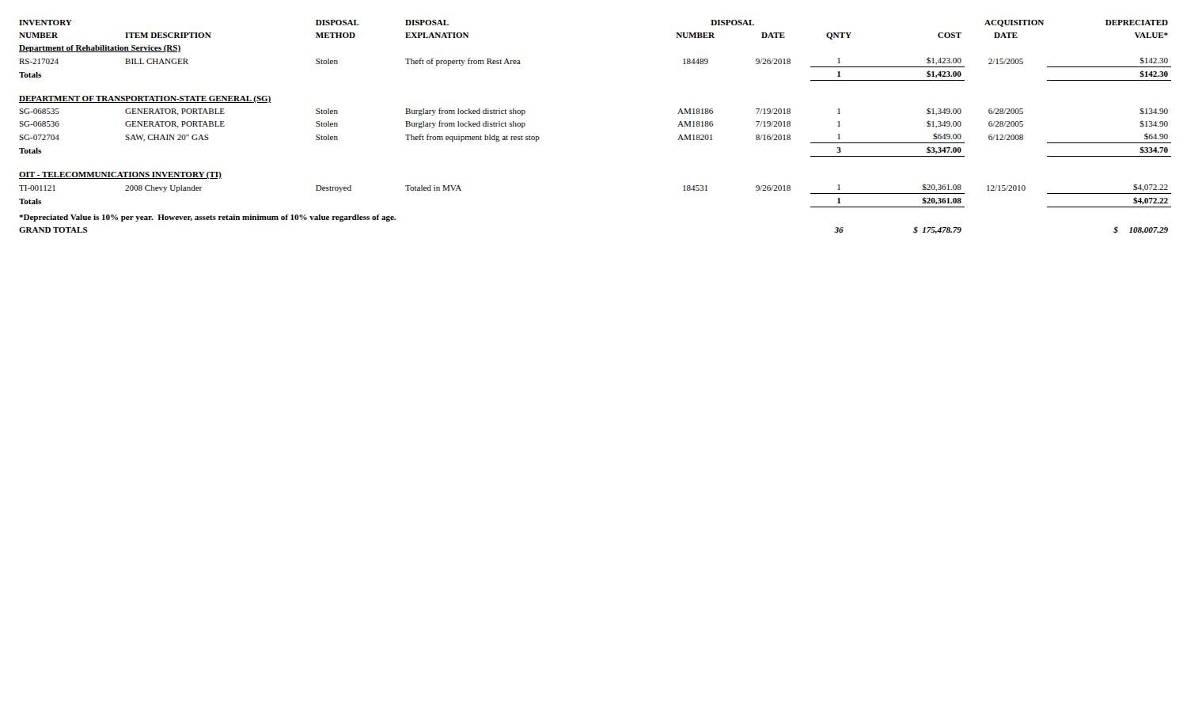| INVENTORY | | DISPOSAL | DISPOSAL | DISPOSAL | | ACQUISITION | DEPRECIATED |
| --- | --- | --- | --- | --- | --- | --- | --- |
| NUMBER | ITEM DESCRIPTION | METHOD | EXPLANATION | NUMBER | DATE | QNTY | COST | DATE | VALUE* |
| Department of Rehabilitation Services (RS) |
| RS-217024 | BILL CHANGER | Stolen | Theft of property from Rest Area | 184489 | 9/26/2018 | 1 | $1,423.00 | 2/15/2005 | $142.30 |
| Totals | | | | | | 1 | $1,423.00 | | $142.30 |
| DEPARTMENT OF TRANSPORTATION-STATE GENERAL (SG) |
| SG-068535 | GENERATOR, PORTABLE | Stolen | Burglary from locked district shop | AM18186 | 7/19/2018 | 1 | $1,349.00 | 6/28/2005 | $134.90 |
| SG-068536 | GENERATOR, PORTABLE | Stolen | Burglary from locked district shop | AM18186 | 7/19/2018 | 1 | $1,349.00 | 6/28/2005 | $134.90 |
| SG-072704 | SAW, CHAIN 20" GAS | Stolen | Theft from equipment bldg at rest stop | AM18201 | 8/16/2018 | 1 | $649.00 | 6/12/2008 | $64.90 |
| Totals | | | | | | 3 | $3,347.00 | | $334.70 |
| OIT - TELECOMMUNICATIONS INVENTORY (TI) |
| TI-001121 | 2008 Chevy Uplander | Destroyed | Totaled in MVA | 184531 | 9/26/2018 | 1 | $20,361.08 | 12/15/2010 | $4,072.22 |
| Totals | | | | | | 1 | $20,361.08 | | $4,072.22 |
| *Depreciated Value is 10% per year. However, assets retain minimum of 10% value regardless of age. |
| GRAND TOTALS | 36 | $ 175,478.79 | | $ 108,007.29 |